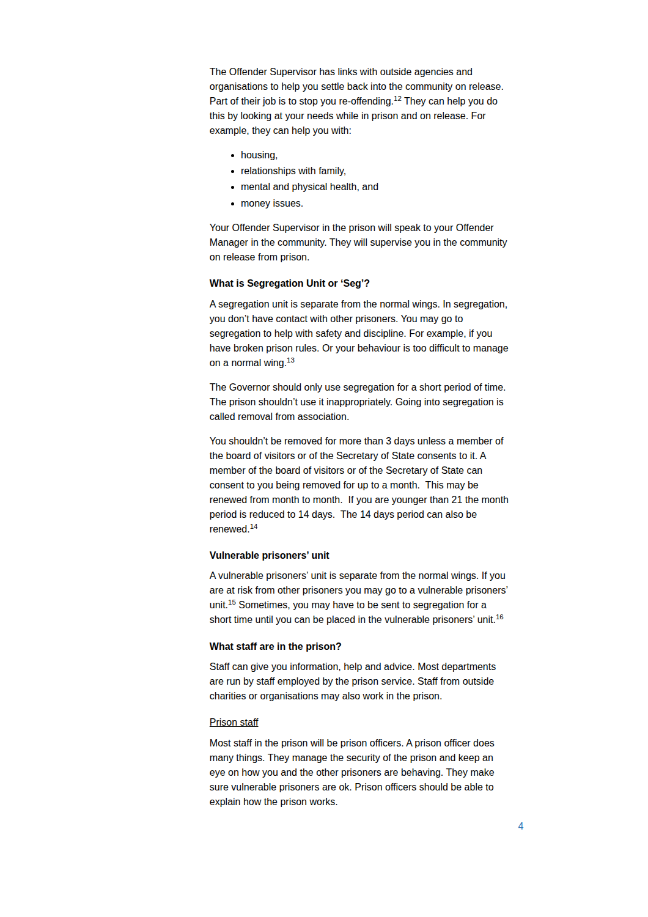The Offender Supervisor has links with outside agencies and organisations to help you settle back into the community on release. Part of their job is to stop you re-offending.12 They can help you do this by looking at your needs while in prison and on release. For example, they can help you with:
housing,
relationships with family,
mental and physical health, and
money issues.
Your Offender Supervisor in the prison will speak to your Offender Manager in the community. They will supervise you in the community on release from prison.
What is Segregation Unit or ‘Seg’?
A segregation unit is separate from the normal wings. In segregation, you don’t have contact with other prisoners. You may go to segregation to help with safety and discipline. For example, if you have broken prison rules. Or your behaviour is too difficult to manage on a normal wing.13
The Governor should only use segregation for a short period of time. The prison shouldn’t use it inappropriately. Going into segregation is called removal from association.
You shouldn’t be removed for more than 3 days unless a member of the board of visitors or of the Secretary of State consents to it. A member of the board of visitors or of the Secretary of State can consent to you being removed for up to a month. This may be renewed from month to month. If you are younger than 21 the month period is reduced to 14 days. The 14 days period can also be renewed.14
Vulnerable prisoners’ unit
A vulnerable prisoners’ unit is separate from the normal wings. If you are at risk from other prisoners you may go to a vulnerable prisoners’ unit.15 Sometimes, you may have to be sent to segregation for a short time until you can be placed in the vulnerable prisoners’ unit.16
What staff are in the prison?
Staff can give you information, help and advice. Most departments are run by staff employed by the prison service. Staff from outside charities or organisations may also work in the prison.
Prison staff
Most staff in the prison will be prison officers. A prison officer does many things. They manage the security of the prison and keep an eye on how you and the other prisoners are behaving. They make sure vulnerable prisoners are ok. Prison officers should be able to explain how the prison works.
4